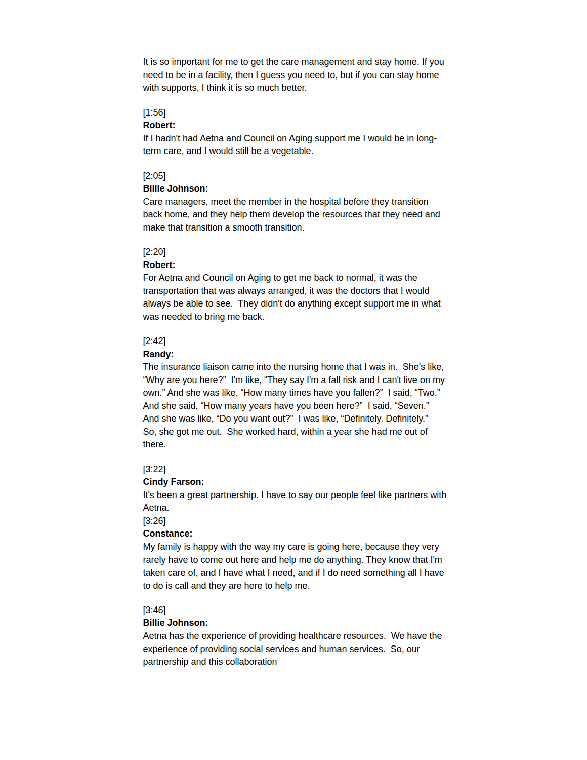It is so important for me to get the care management and stay home. If you need to be in a facility, then I guess you need to, but if you can stay home with supports, I think it is so much better.
[1:56]
Robert:
If I hadn't had Aetna and Council on Aging support me I would be in long-term care, and I would still be a vegetable.
[2:05]
Billie Johnson:
Care managers, meet the member in the hospital before they transition back home, and they help them develop the resources that they need and make that transition a smooth transition.
[2:20]
Robert:
For Aetna and Council on Aging to get me back to normal, it was the transportation that was always arranged, it was the doctors that I would always be able to see. They didn't do anything except support me in what was needed to bring me back.
[2:42]
Randy:
The insurance liaison came into the nursing home that I was in. She's like, “Why are you here?” I'm like, “They say I'm a fall risk and I can't live on my own.” And she was like, “How many times have you fallen?” I said, “Two.” And she said, “How many years have you been here?” I said, “Seven.” And she was like, “Do you want out?” I was like, “Definitely. Definitely.” So, she got me out. She worked hard, within a year she had me out of there.
[3:22]
Cindy Farson:
It's been a great partnership. I have to say our people feel like partners with Aetna.
[3:26]
Constance:
My family is happy with the way my care is going here, because they very rarely have to come out here and help me do anything. They know that I'm taken care of, and I have what I need, and if I do need something all I have to do is call and they are here to help me.
[3:46]
Billie Johnson:
Aetna has the experience of providing healthcare resources. We have the experience of providing social services and human services. So, our partnership and this collaboration